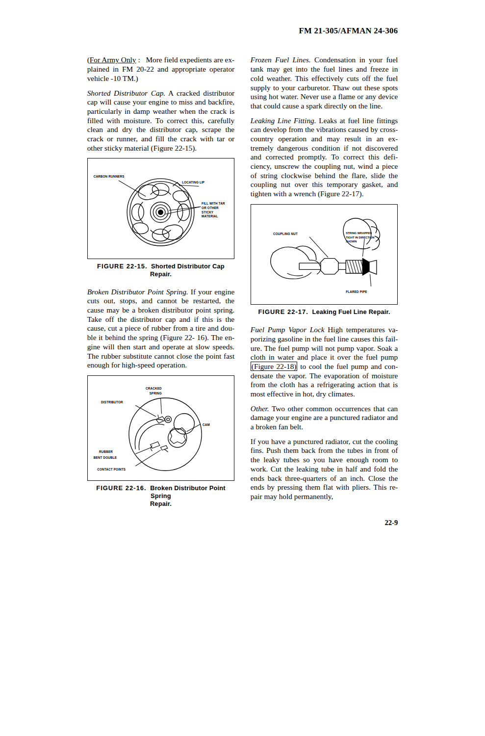FM 21-305/AFMAN 24-306
(For Army Only : More field expedients are explained in FM 20-22 and appropriate operator vehicle -10 TM.)
Shorted Distributor Cap. A cracked distributor cap will cause your engine to miss and backfire, particularly in damp weather when the crack is filled with moisture. To correct this, carefully clean and dry the distributor cap, scrape the crack or runner, and fill the crack with tar or other sticky material (Figure 22-15).
CARBON RUNNERS LOCATING LIP FILL WITH TAR OR OTHER STICKY MATERIAL
FIGURE 22-15. Shorted Distributor Cap Repair.
Broken Distributor Point Spring. If your engine cuts out, stops, and cannot be restarted, the cause may be a broken distributor point spring. Take off the distributor cap and if this is the cause, cut a piece of rubber from a tire and double it behind the spring (Figure 22- 16). The engine will then start and operate at slow speeds. The rubber substitute cannot close the point fast enough for high-speed operation.
CRACKED SPRING DISTRIBUTOR CAM RUBBER BENT DOUBLE CONTACT POINTS
FIGURE 22-16. Broken Distributor Point Spring
Repair.
Frozen Fuel Lines. Condensation in your fuel tank may get into the fuel lines and freeze in cold weather. This effectively cuts off the fuel supply to your carburetor. Thaw out these spots using hot water. Never use a flame or any device that could cause a spark directly on the line.
Leaking Line Fitting. Leaks at fuel line fittings can develop from the vibrations caused by cross-country operation and may result in an extremely dangerous condition if not discovered and corrected promptly. To correct this deficiency, unscrew the coupling nut, wind a piece of string clockwise behind the flare, slide the coupling nut over this temporary gasket, and tighten with a wrench (Figure 22-17).
COUPLING NUT STRING WRAPPED TIGHT IN DIRECTION SHOWN FLARED PIPE
FIGURE 22-17. Leaking Fuel Line Repair.
Fuel Pump Vapor Lock High temperatures vaporizing gasoline in the fuel line causes this failure. The fuel pump will not pump vapor. Soak a cloth in water and place it over the fuel pump (Figure 22-18) to cool the fuel pump and condensate the vapor. The evaporation of moisture from the cloth has a refrigerating action that is most effective in hot, dry climates.
Other. Two other common occurrences that can damage your engine are a punctured radiator and a broken fan belt.
If you have a punctured radiator, cut the cooling fins. Push them back from the tubes in front of the leaky tubes so you have enough room to work. Cut the leaking tube in half and fold the ends back three-quarters of an inch. Close the ends by pressing them flat with pliers. This repair may hold permanently,
22-9